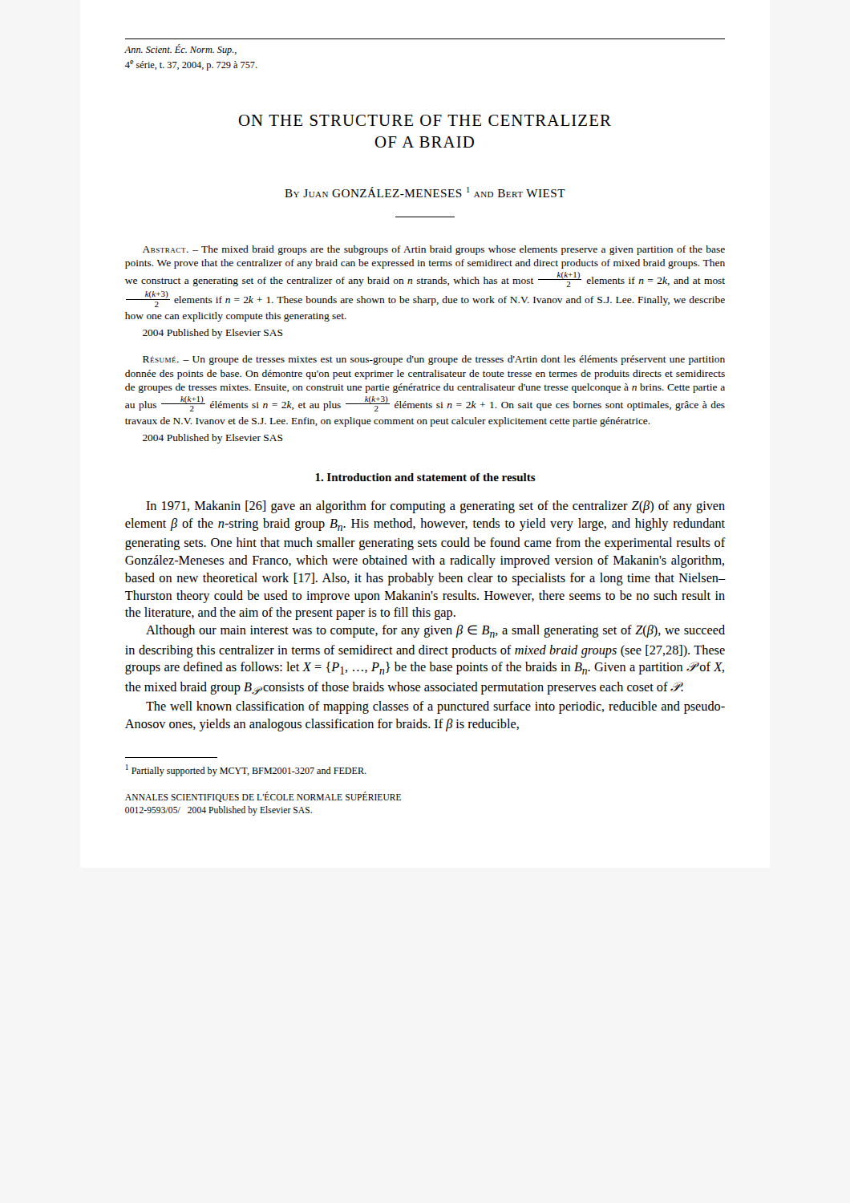Ann. Scient. Éc. Norm. Sup.,
4e série, t. 37, 2004, p. 729 à 757.
ON THE STRUCTURE OF THE CENTRALIZER
OF A BRAID
By Juan GONZÁLEZ-MENESES 1 and Bert WIEST
Abstract. – The mixed braid groups are the subgroups of Artin braid groups whose elements preserve a given partition of the base points. We prove that the centralizer of any braid can be expressed in terms of semidirect and direct products of mixed braid groups. Then we construct a generating set of the centralizer of any braid on n strands, which has at most k(k+1) 2 elements if n = 2k, and at most k(k+3) 2 elements if n = 2k + 1. These bounds are shown to be sharp, due to work of N.V. Ivanov and of S.J. Lee. Finally, we describe how one can explicitly compute this generating set. 2004 Published by Elsevier SAS
Résumé. – Un groupe de tresses mixtes est un sous-groupe d'un groupe de tresses d'Artin dont les éléments préservent une partition donnée des points de base. On démontre qu'on peut exprimer le centralisateur de toute tresse en termes de produits directs et semidirects de groupes de tresses mixtes. Ensuite, on construit une partie génératrice du centralisateur d'une tresse quelconque à n brins. Cette partie a au plus k(k+1) 2 éléments si n = 2k, et au plus k(k+3) 2 éléments si n = 2k + 1. On sait que ces bornes sont optimales, grâce à des travaux de N.V. Ivanov et de S.J. Lee. Enfin, on explique comment on peut calculer explicitement cette partie génératrice. 2004 Published by Elsevier SAS
1. Introduction and statement of the results
In 1971, Makanin [26] gave an algorithm for computing a generating set of the centralizer Z(β) of any given element β of the n-string braid group Bn. His method, however, tends to yield very large, and highly redundant generating sets. One hint that much smaller generating sets could be found came from the experimental results of González-Meneses and Franco, which were obtained with a radically improved version of Makanin's algorithm, based on new theoretical work [17]. Also, it has probably been clear to specialists for a long time that Nielsen–Thurston theory could be used to improve upon Makanin's results. However, there seems to be no such result in the literature, and the aim of the present paper is to fill this gap.
Although our main interest was to compute, for any given β ∈ Bn, a small generating set of Z(β), we succeed in describing this centralizer in terms of semidirect and direct products of mixed braid groups (see [27,28]). These groups are defined as follows: let X = {P1, …, Pn} be the base points of the braids in Bn. Given a partition 𝒫 of X, the mixed braid group B𝒫 consists of those braids whose associated permutation preserves each coset of 𝒫.
The well known classification of mapping classes of a punctured surface into periodic, reducible and pseudo-Anosov ones, yields an analogous classification for braids. If β is reducible,
1 Partially supported by MCYT, BFM2001-3207 and FEDER.
ANNALES SCIENTIFIQUES DE L'ÉCOLE NORMALE SUPÉRIEURE
0012-9593/05/ 2004 Published by Elsevier SAS.